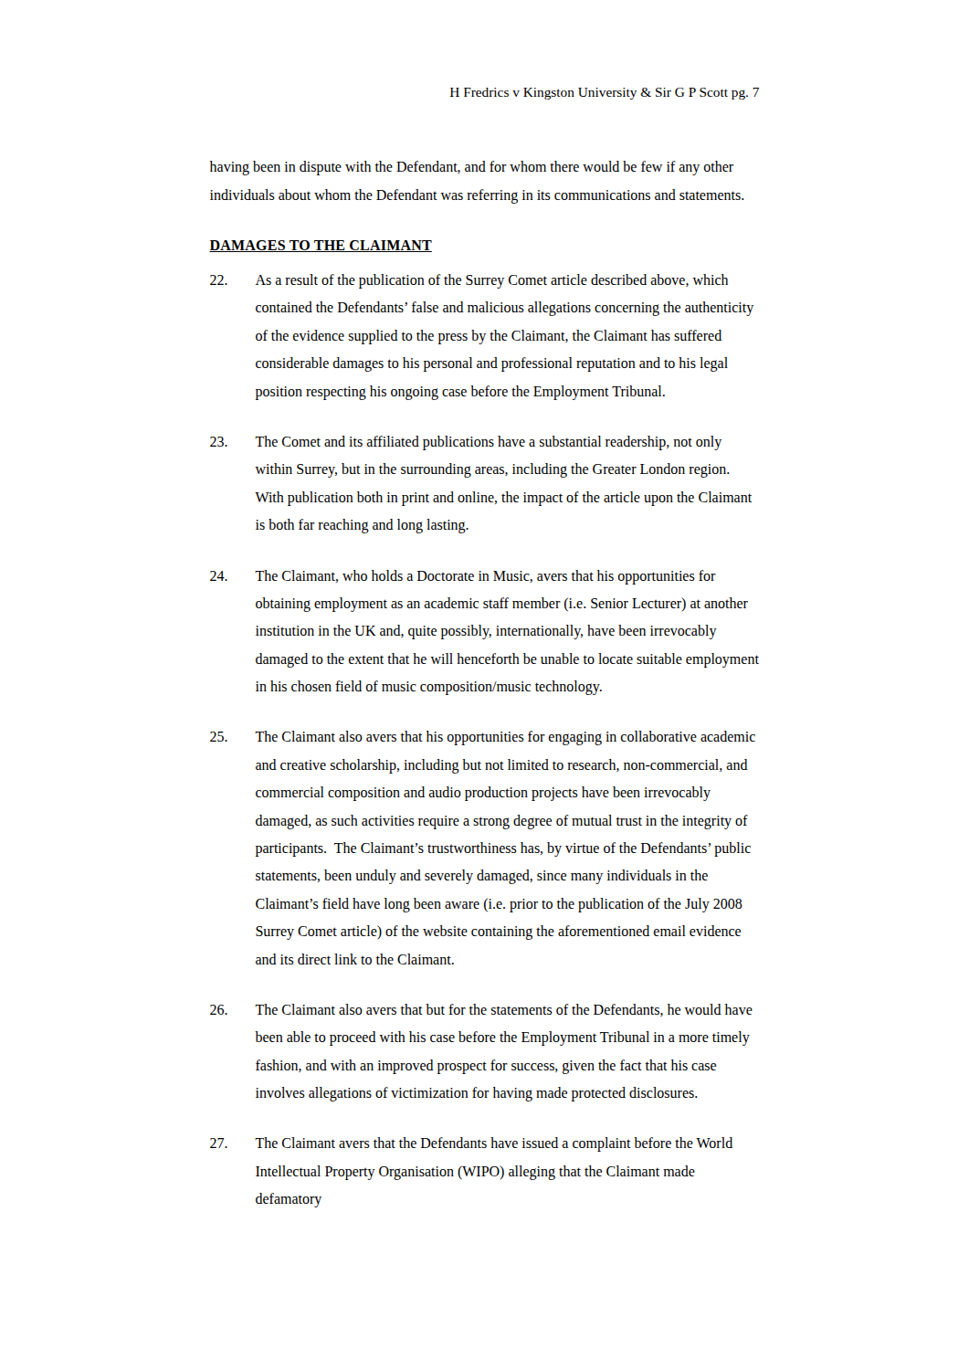H Fredrics v Kingston University & Sir G P Scott pg. 7
having been in dispute with the Defendant, and for whom there would be few if any other individuals about whom the Defendant was referring in its communications and statements.
DAMAGES TO THE CLAIMANT
22. As a result of the publication of the Surrey Comet article described above, which contained the Defendants’ false and malicious allegations concerning the authenticity of the evidence supplied to the press by the Claimant, the Claimant has suffered considerable damages to his personal and professional reputation and to his legal position respecting his ongoing case before the Employment Tribunal.
23. The Comet and its affiliated publications have a substantial readership, not only within Surrey, but in the surrounding areas, including the Greater London region. With publication both in print and online, the impact of the article upon the Claimant is both far reaching and long lasting.
24. The Claimant, who holds a Doctorate in Music, avers that his opportunities for obtaining employment as an academic staff member (i.e. Senior Lecturer) at another institution in the UK and, quite possibly, internationally, have been irrevocably damaged to the extent that he will henceforth be unable to locate suitable employment in his chosen field of music composition/music technology.
25. The Claimant also avers that his opportunities for engaging in collaborative academic and creative scholarship, including but not limited to research, non-commercial, and commercial composition and audio production projects have been irrevocably damaged, as such activities require a strong degree of mutual trust in the integrity of participants. The Claimant’s trustworthiness has, by virtue of the Defendants’ public statements, been unduly and severely damaged, since many individuals in the Claimant’s field have long been aware (i.e. prior to the publication of the July 2008 Surrey Comet article) of the website containing the aforementioned email evidence and its direct link to the Claimant.
26. The Claimant also avers that but for the statements of the Defendants, he would have been able to proceed with his case before the Employment Tribunal in a more timely fashion, and with an improved prospect for success, given the fact that his case involves allegations of victimization for having made protected disclosures.
27. The Claimant avers that the Defendants have issued a complaint before the World Intellectual Property Organisation (WIPO) alleging that the Claimant made defamatory